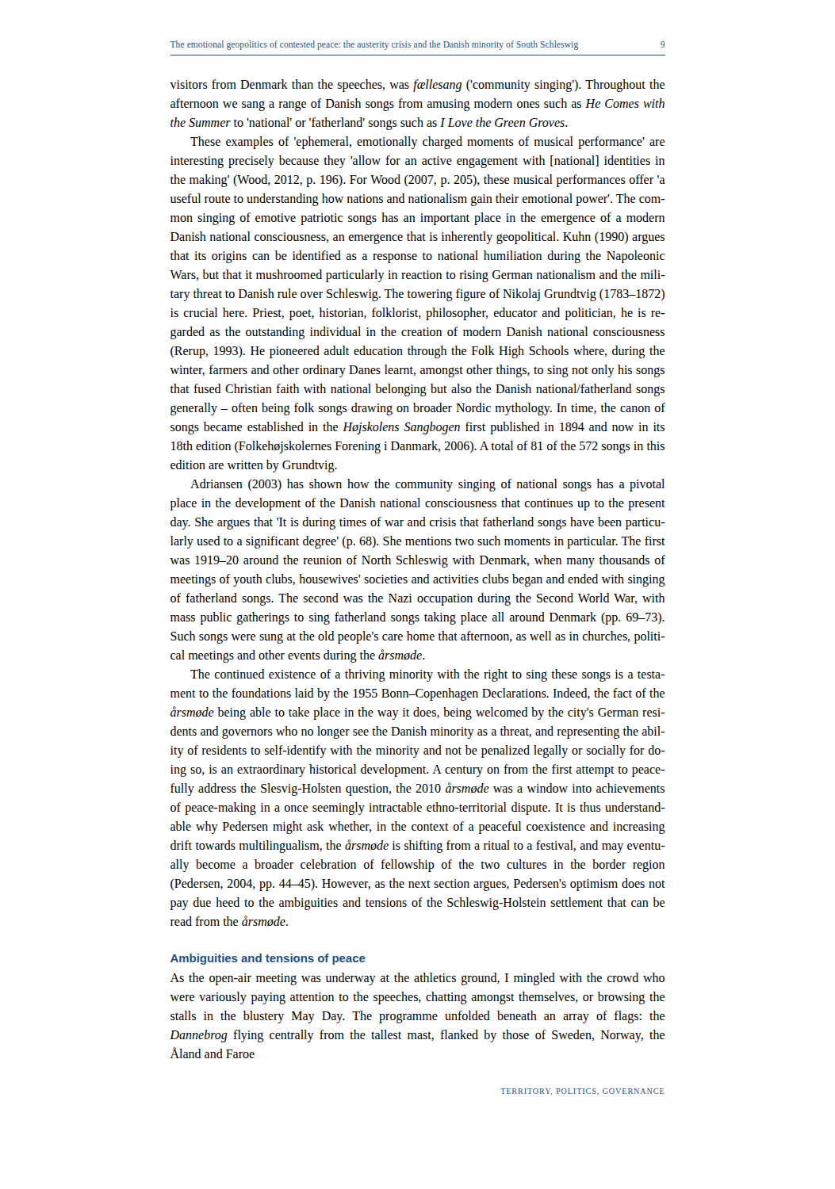The emotional geopolitics of contested peace: the austerity crisis and the Danish minority of South Schleswig 9
visitors from Denmark than the speeches, was fællesang ('community singing'). Throughout the afternoon we sang a range of Danish songs from amusing modern ones such as He Comes with the Summer to 'national' or 'fatherland' songs such as I Love the Green Groves.
These examples of 'ephemeral, emotionally charged moments of musical performance' are interesting precisely because they 'allow for an active engagement with [national] identities in the making' (Wood, 2012, p. 196). For Wood (2007, p. 205), these musical performances offer 'a useful route to understanding how nations and nationalism gain their emotional power'. The common singing of emotive patriotic songs has an important place in the emergence of a modern Danish national consciousness, an emergence that is inherently geopolitical. Kuhn (1990) argues that its origins can be identified as a response to national humiliation during the Napoleonic Wars, but that it mushroomed particularly in reaction to rising German nationalism and the military threat to Danish rule over Schleswig. The towering figure of Nikolaj Grundtvig (1783–1872) is crucial here. Priest, poet, historian, folklorist, philosopher, educator and politician, he is regarded as the outstanding individual in the creation of modern Danish national consciousness (Rerup, 1993). He pioneered adult education through the Folk High Schools where, during the winter, farmers and other ordinary Danes learnt, amongst other things, to sing not only his songs that fused Christian faith with national belonging but also the Danish national/fatherland songs generally – often being folk songs drawing on broader Nordic mythology. In time, the canon of songs became established in the Højskolens Sangbogen first published in 1894 and now in its 18th edition (Folkehøjskolernes Forening i Danmark, 2006). A total of 81 of the 572 songs in this edition are written by Grundtvig.
Adriansen (2003) has shown how the community singing of national songs has a pivotal place in the development of the Danish national consciousness that continues up to the present day. She argues that 'It is during times of war and crisis that fatherland songs have been particularly used to a significant degree' (p. 68). She mentions two such moments in particular. The first was 1919–20 around the reunion of North Schleswig with Denmark, when many thousands of meetings of youth clubs, housewives' societies and activities clubs began and ended with singing of fatherland songs. The second was the Nazi occupation during the Second World War, with mass public gatherings to sing fatherland songs taking place all around Denmark (pp. 69–73). Such songs were sung at the old people's care home that afternoon, as well as in churches, political meetings and other events during the årsmøde.
The continued existence of a thriving minority with the right to sing these songs is a testament to the foundations laid by the 1955 Bonn–Copenhagen Declarations. Indeed, the fact of the årsmøde being able to take place in the way it does, being welcomed by the city's German residents and governors who no longer see the Danish minority as a threat, and representing the ability of residents to self-identify with the minority and not be penalized legally or socially for doing so, is an extraordinary historical development. A century on from the first attempt to peacefully address the Slesvig-Holsten question, the 2010 årsmøde was a window into achievements of peace-making in a once seemingly intractable ethno-territorial dispute. It is thus understandable why Pedersen might ask whether, in the context of a peaceful coexistence and increasing drift towards multilingualism, the årsmøde is shifting from a ritual to a festival, and may eventually become a broader celebration of fellowship of the two cultures in the border region (Pedersen, 2004, pp. 44–45). However, as the next section argues, Pedersen's optimism does not pay due heed to the ambiguities and tensions of the Schleswig-Holstein settlement that can be read from the årsmøde.
Ambiguities and tensions of peace
As the open-air meeting was underway at the athletics ground, I mingled with the crowd who were variously paying attention to the speeches, chatting amongst themselves, or browsing the stalls in the blustery May Day. The programme unfolded beneath an array of flags: the Dannebrog flying centrally from the tallest mast, flanked by those of Sweden, Norway, the Åland and Faroe
Territory, Politics, Governance